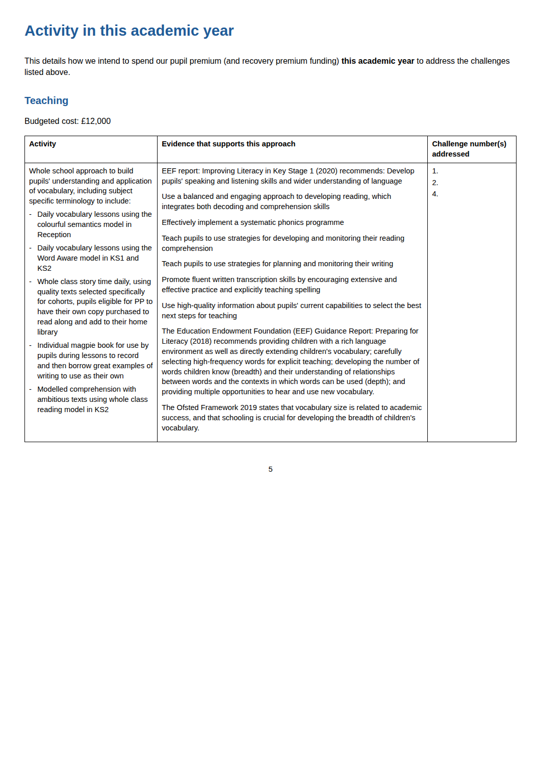Activity in this academic year
This details how we intend to spend our pupil premium (and recovery premium funding) this academic year to address the challenges listed above.
Teaching
Budgeted cost: £12,000
| Activity | Evidence that supports this approach | Challenge number(s) addressed |
| --- | --- | --- |
| Whole school approach to build pupils' understanding and application of vocabulary, including subject specific terminology to include: Daily vocabulary lessons using the colourful semantics model in Reception Daily vocabulary lessons using the Word Aware model in KS1 and KS2 Whole class story time daily, using quality texts selected specifically for cohorts, pupils eligible for PP to have their own copy purchased to read along and add to their home library Individual magpie book for use by pupils during lessons to record and then borrow great examples of writing to use as their own Modelled comprehension with ambitious texts using whole class reading model in KS2 | EEF report: Improving Literacy in Key Stage 1 (2020) recommends: Develop pupils' speaking and listening skills and wider understanding of language Use a balanced and engaging approach to developing reading, which integrates both decoding and comprehension skills Effectively implement a systematic phonics programme Teach pupils to use strategies for developing and monitoring their reading comprehension Teach pupils to use strategies for planning and monitoring their writing Promote fluent written transcription skills by encouraging extensive and effective practice and explicitly teaching spelling Use high-quality information about pupils' current capabilities to select the best next steps for teaching The Education Endowment Foundation (EEF) Guidance Report: Preparing for Literacy (2018) recommends providing children with a rich language environment as well as directly extending children's vocabulary; carefully selecting high-frequency words for explicit teaching; developing the number of words children know (breadth) and their understanding of relationships between words and the contexts in which words can be used (depth); and providing multiple opportunities to hear and use new vocabulary. The Ofsted Framework 2019 states that vocabulary size is related to academic success, and that schooling is crucial for developing the breadth of children's vocabulary. | 1. 2. 4. |
5